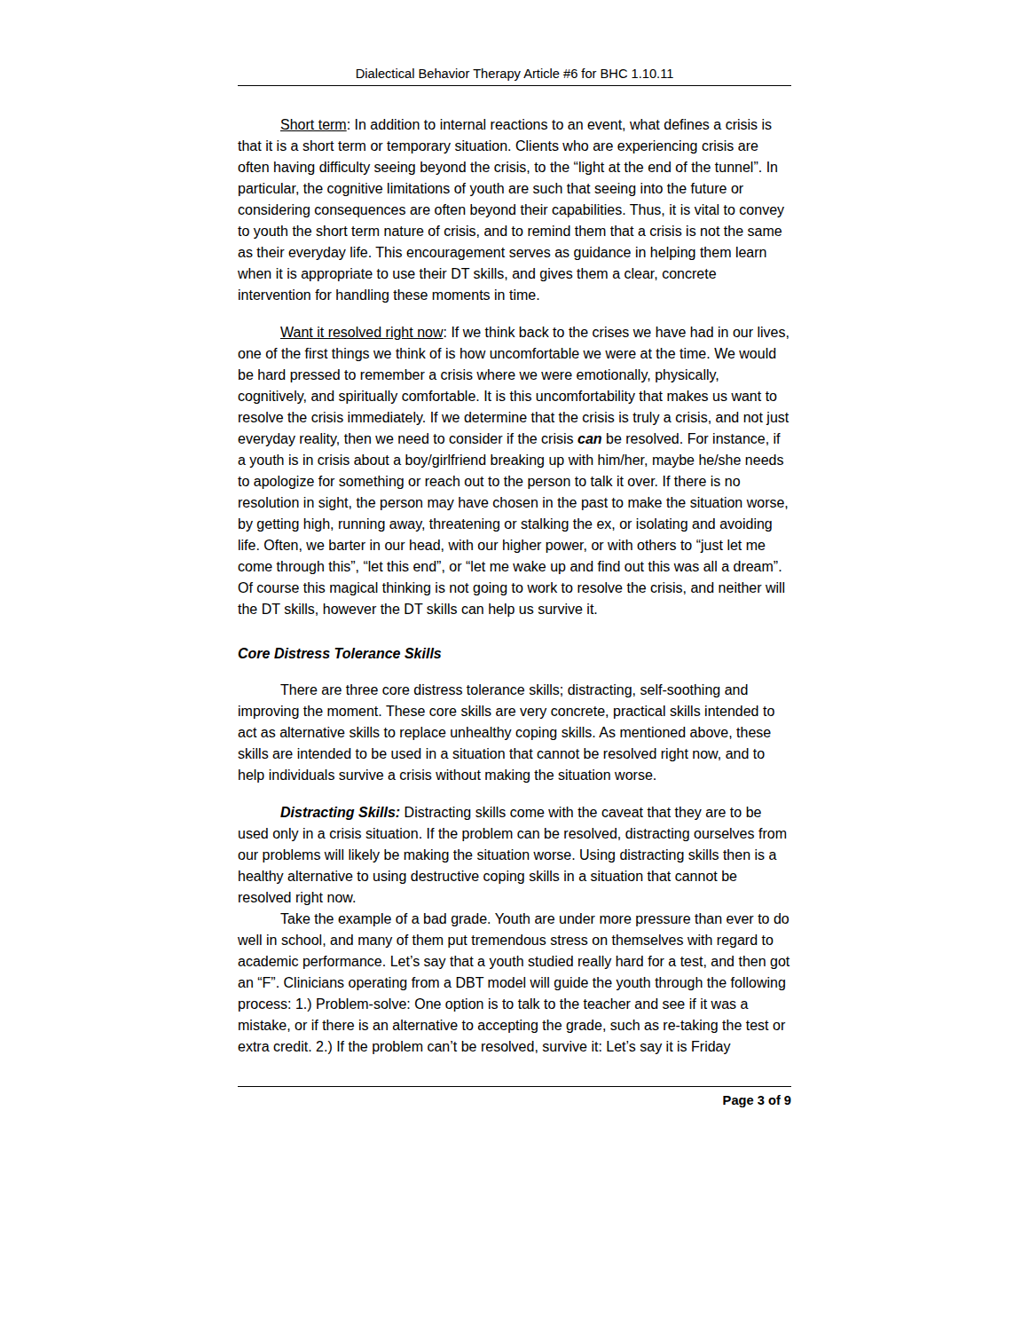Dialectical Behavior Therapy Article #6 for BHC 1.10.11
Short term: In addition to internal reactions to an event, what defines a crisis is that it is a short term or temporary situation. Clients who are experiencing crisis are often having difficulty seeing beyond the crisis, to the “light at the end of the tunnel”. In particular, the cognitive limitations of youth are such that seeing into the future or considering consequences are often beyond their capabilities. Thus, it is vital to convey to youth the short term nature of crisis, and to remind them that a crisis is not the same as their everyday life. This encouragement serves as guidance in helping them learn when it is appropriate to use their DT skills, and gives them a clear, concrete intervention for handling these moments in time.
Want it resolved right now: If we think back to the crises we have had in our lives, one of the first things we think of is how uncomfortable we were at the time. We would be hard pressed to remember a crisis where we were emotionally, physically, cognitively, and spiritually comfortable. It is this uncomfortability that makes us want to resolve the crisis immediately. If we determine that the crisis is truly a crisis, and not just everyday reality, then we need to consider if the crisis can be resolved. For instance, if a youth is in crisis about a boy/girlfriend breaking up with him/her, maybe he/she needs to apologize for something or reach out to the person to talk it over. If there is no resolution in sight, the person may have chosen in the past to make the situation worse, by getting high, running away, threatening or stalking the ex, or isolating and avoiding life. Often, we barter in our head, with our higher power, or with others to “just let me come through this”, “let this end”, or “let me wake up and find out this was all a dream”. Of course this magical thinking is not going to work to resolve the crisis, and neither will the DT skills, however the DT skills can help us survive it.
Core Distress Tolerance Skills
There are three core distress tolerance skills; distracting, self-soothing and improving the moment. These core skills are very concrete, practical skills intended to act as alternative skills to replace unhealthy coping skills. As mentioned above, these skills are intended to be used in a situation that cannot be resolved right now, and to help individuals survive a crisis without making the situation worse.
Distracting Skills: Distracting skills come with the caveat that they are to be used only in a crisis situation. If the problem can be resolved, distracting ourselves from our problems will likely be making the situation worse. Using distracting skills then is a healthy alternative to using destructive coping skills in a situation that cannot be resolved right now.
Take the example of a bad grade. Youth are under more pressure than ever to do well in school, and many of them put tremendous stress on themselves with regard to academic performance. Let’s say that a youth studied really hard for a test, and then got an “F”. Clinicians operating from a DBT model will guide the youth through the following process: 1.) Problem-solve: One option is to talk to the teacher and see if it was a mistake, or if there is an alternative to accepting the grade, such as re-taking the test or extra credit. 2.) If the problem can’t be resolved, survive it: Let’s say it is Friday
Page 3 of 9